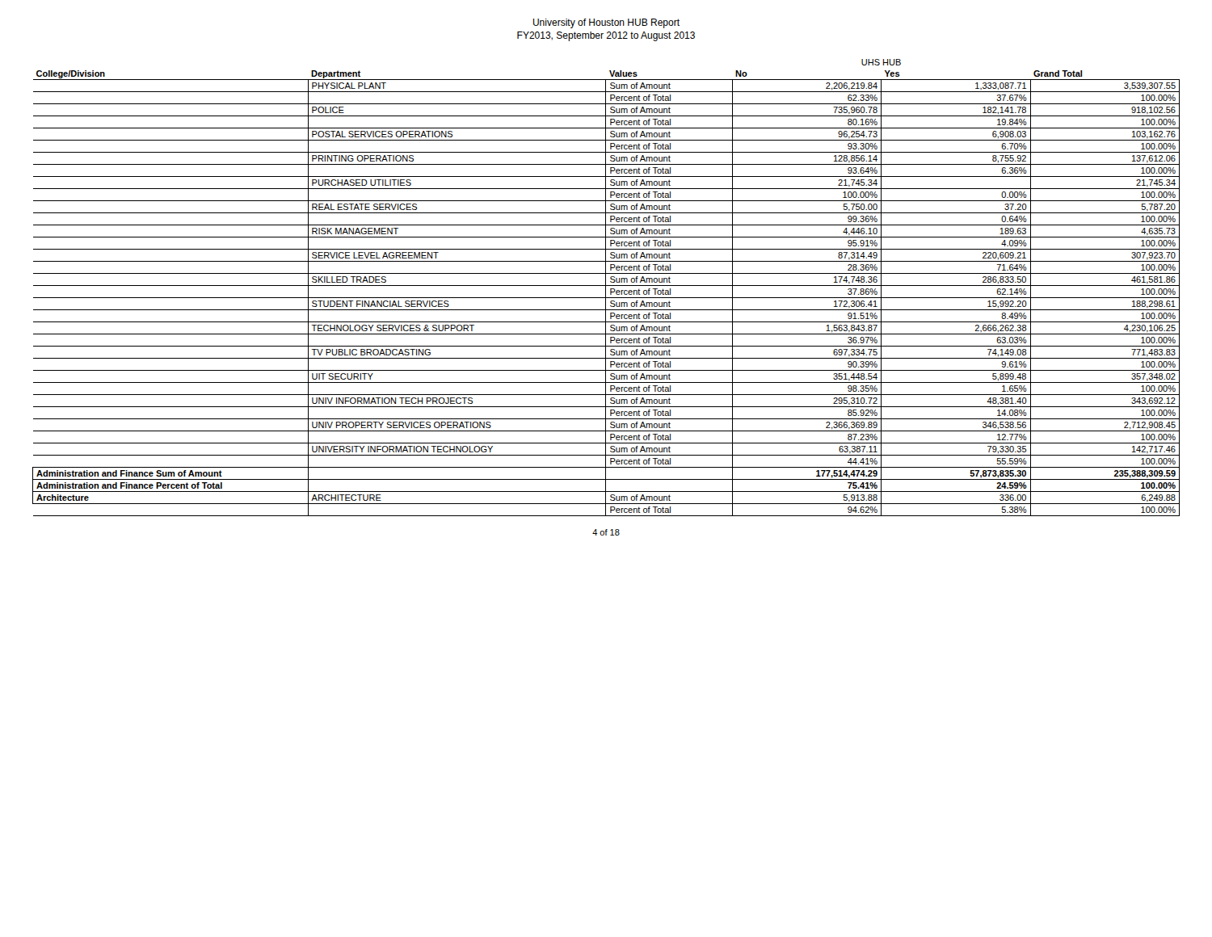University of Houston HUB Report
FY2013, September 2012 to August 2013
| | | | UHS HUB | |
| --- | --- | --- | --- | --- |
| College/Division | Department | Values | No | Yes | Grand Total |
| | PHYSICAL PLANT | Sum of Amount | 2,206,219.84 | 1,333,087.71 | 3,539,307.55 |
| | | Percent of Total | 62.33% | 37.67% | 100.00% |
| | POLICE | Sum of Amount | 735,960.78 | 182,141.78 | 918,102.56 |
| | | Percent of Total | 80.16% | 19.84% | 100.00% |
| | POSTAL SERVICES OPERATIONS | Sum of Amount | 96,254.73 | 6,908.03 | 103,162.76 |
| | | Percent of Total | 93.30% | 6.70% | 100.00% |
| | PRINTING OPERATIONS | Sum of Amount | 128,856.14 | 8,755.92 | 137,612.06 |
| | | Percent of Total | 93.64% | 6.36% | 100.00% |
| | PURCHASED UTILITIES | Sum of Amount | 21,745.34 | | 21,745.34 |
| | | Percent of Total | 100.00% | 0.00% | 100.00% |
| | REAL ESTATE SERVICES | Sum of Amount | 5,750.00 | 37.20 | 5,787.20 |
| | | Percent of Total | 99.36% | 0.64% | 100.00% |
| | RISK MANAGEMENT | Sum of Amount | 4,446.10 | 189.63 | 4,635.73 |
| | | Percent of Total | 95.91% | 4.09% | 100.00% |
| | SERVICE LEVEL AGREEMENT | Sum of Amount | 87,314.49 | 220,609.21 | 307,923.70 |
| | | Percent of Total | 28.36% | 71.64% | 100.00% |
| | SKILLED TRADES | Sum of Amount | 174,748.36 | 286,833.50 | 461,581.86 |
| | | Percent of Total | 37.86% | 62.14% | 100.00% |
| | STUDENT FINANCIAL SERVICES | Sum of Amount | 172,306.41 | 15,992.20 | 188,298.61 |
| | | Percent of Total | 91.51% | 8.49% | 100.00% |
| | TECHNOLOGY SERVICES & SUPPORT | Sum of Amount | 1,563,843.87 | 2,666,262.38 | 4,230,106.25 |
| | | Percent of Total | 36.97% | 63.03% | 100.00% |
| | TV PUBLIC BROADCASTING | Sum of Amount | 697,334.75 | 74,149.08 | 771,483.83 |
| | | Percent of Total | 90.39% | 9.61% | 100.00% |
| | UIT SECURITY | Sum of Amount | 351,448.54 | 5,899.48 | 357,348.02 |
| | | Percent of Total | 98.35% | 1.65% | 100.00% |
| | UNIV INFORMATION TECH PROJECTS | Sum of Amount | 295,310.72 | 48,381.40 | 343,692.12 |
| | | Percent of Total | 85.92% | 14.08% | 100.00% |
| | UNIV PROPERTY SERVICES OPERATIONS | Sum of Amount | 2,366,369.89 | 346,538.56 | 2,712,908.45 |
| | | Percent of Total | 87.23% | 12.77% | 100.00% |
| | UNIVERSITY INFORMATION TECHNOLOGY | Sum of Amount | 63,387.11 | 79,330.35 | 142,717.46 |
| | | Percent of Total | 44.41% | 55.59% | 100.00% |
| Administration and Finance Sum of Amount | | | 177,514,474.29 | 57,873,835.30 | 235,388,309.59 |
| Administration and Finance Percent of Total | | | 75.41% | 24.59% | 100.00% |
| Architecture | ARCHITECTURE | Sum of Amount | 5,913.88 | 336.00 | 6,249.88 |
| | | Percent of Total | 94.62% | 5.38% | 100.00% |
4 of 18